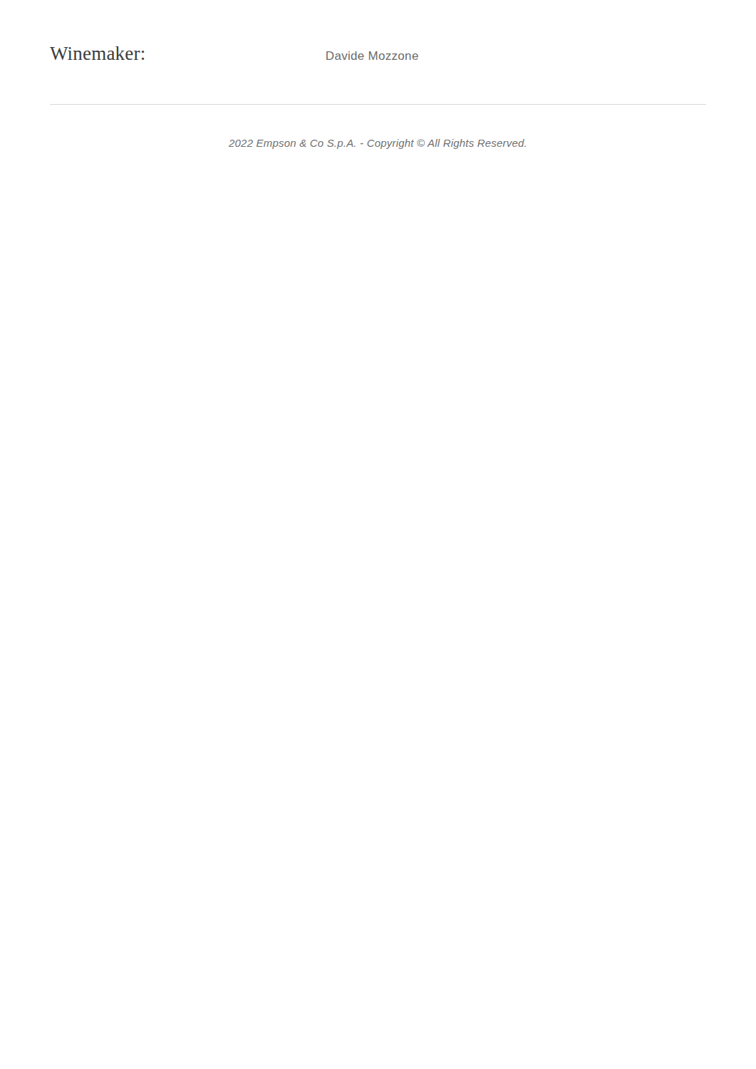Winemaker:
Davide Mozzone
2022 Empson & Co S.p.A. - Copyright © All Rights Reserved.